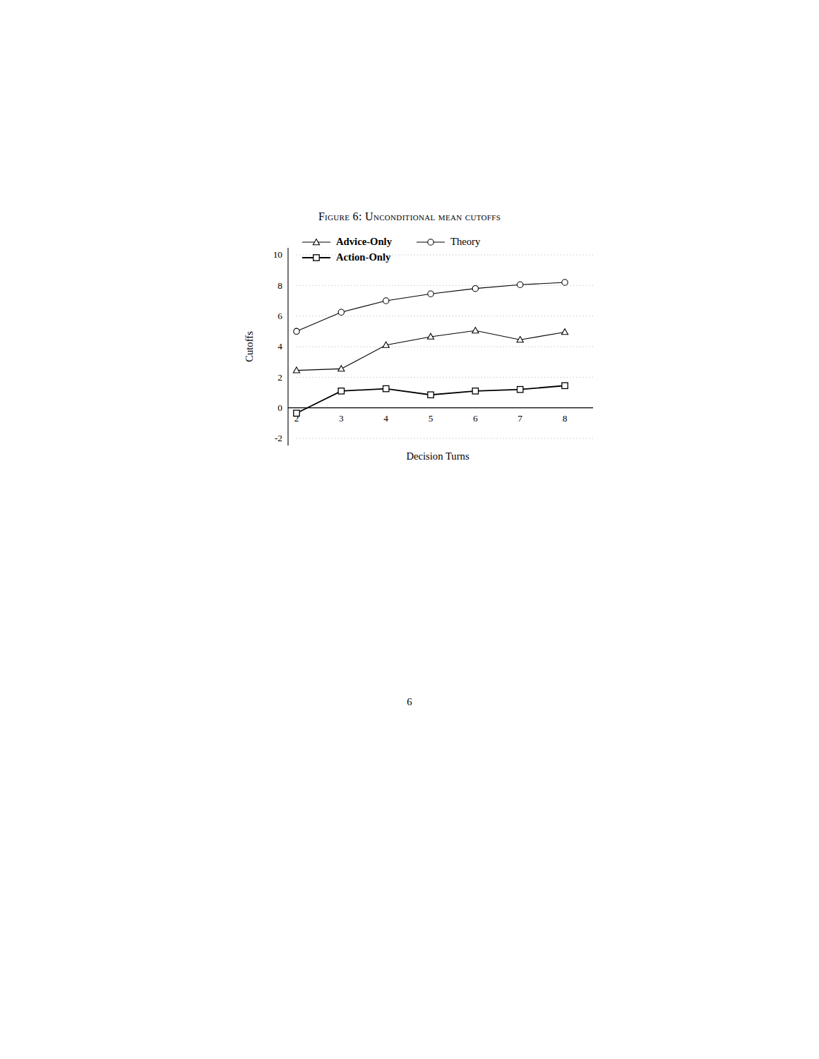Figure 6: Unconditional mean cutoffs
Plot geometry: x: turn 2 -> 120 ; turn 8 -> 500 (step = 63.333) y: value 10 -> 40 ; value -2 -> 300 (step per unit = 21.6667) 10 8 6 4 2 0 -2 2 3 4 5 6 7 8 Cutoffs Decision Turns Advice-Only Theory Action-Only
6